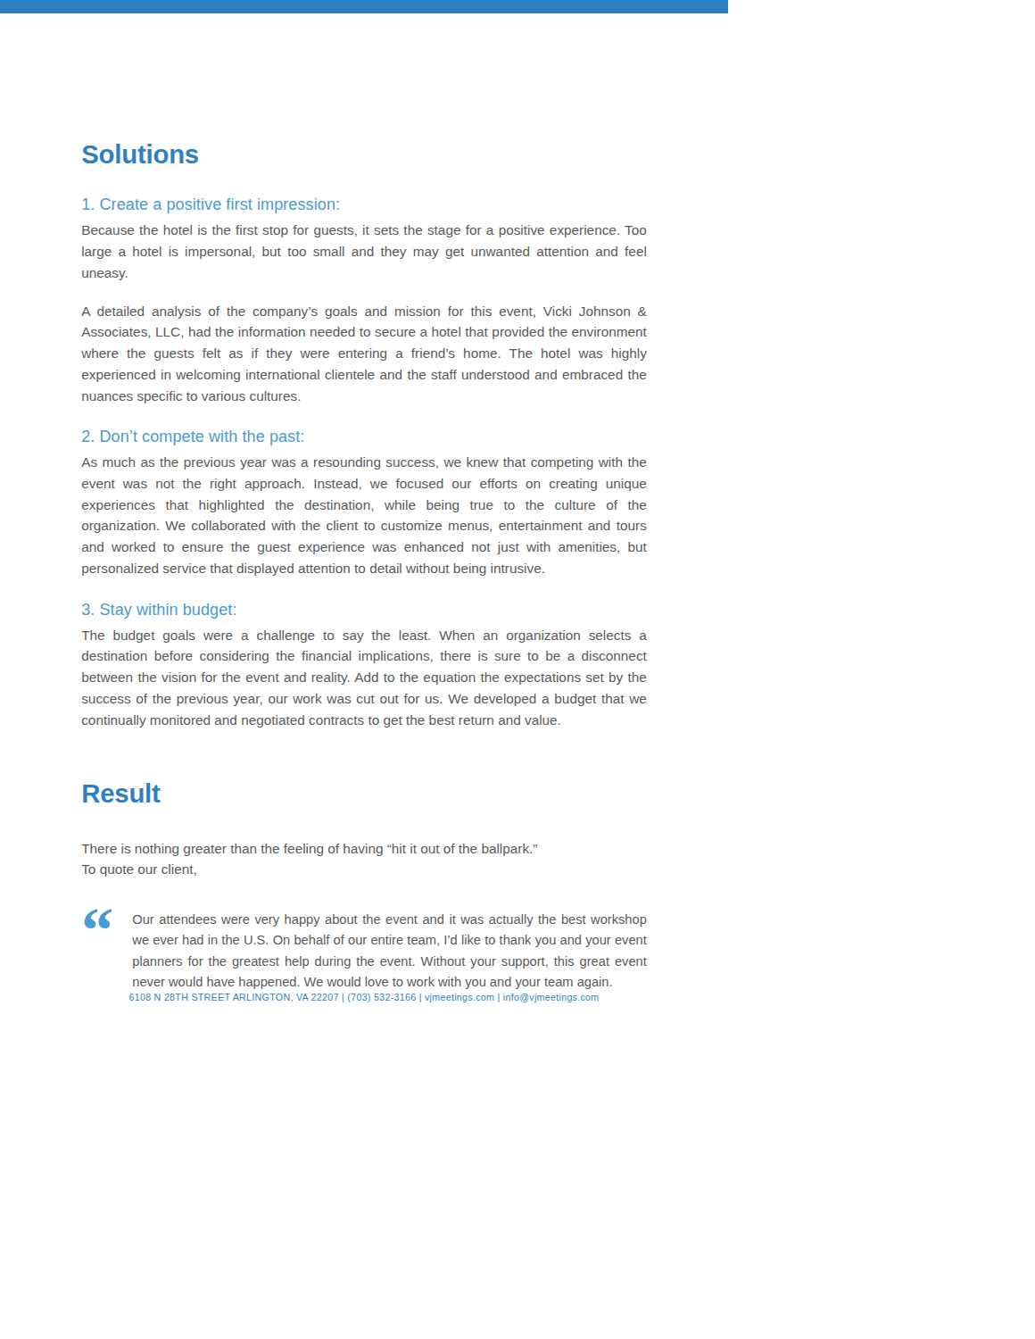Solutions
1. Create a positive first impression:
Because the hotel is the first stop for guests, it sets the stage for a positive experience. Too large a hotel is impersonal, but too small and they may get unwanted attention and feel uneasy.
A detailed analysis of the company’s goals and mission for this event, Vicki Johnson & Associates, LLC, had the information needed to secure a hotel that provided the environment where the guests felt as if they were entering a friend’s home. The hotel was highly experienced in welcoming international clientele and the staff understood and embraced the nuances specific to various cultures.
2. Don’t compete with the past:
As much as the previous year was a resounding success, we knew that competing with the event was not the right approach. Instead, we focused our efforts on creating unique experiences that highlighted the destination, while being true to the culture of the organization. We collaborated with the client to customize menus, entertainment and tours and worked to ensure the guest experience was enhanced not just with amenities, but personalized service that displayed attention to detail without being intrusive.
3. Stay within budget:
The budget goals were a challenge to say the least. When an organization selects a destination before considering the financial implications, there is sure to be a disconnect between the vision for the event and reality. Add to the equation the expectations set by the success of the previous year, our work was cut out for us. We developed a budget that we continually monitored and negotiated contracts to get the best return and value.
Result
There is nothing greater than the feeling of having “hit it out of the ballpark.” To quote our client,
“
Our attendees were very happy about the event and it was actually the best workshop we ever had in the U.S. On behalf of our entire team, I’d like to thank you and your event planners for the greatest help during the event. Without your support, this great event never would have happened. We would love to work with you and your team again.
6108 N 28TH STREET ARLINGTON, VA 22207 | (703) 532-3166 | vjmeetings.com | info@vjmeetings.com